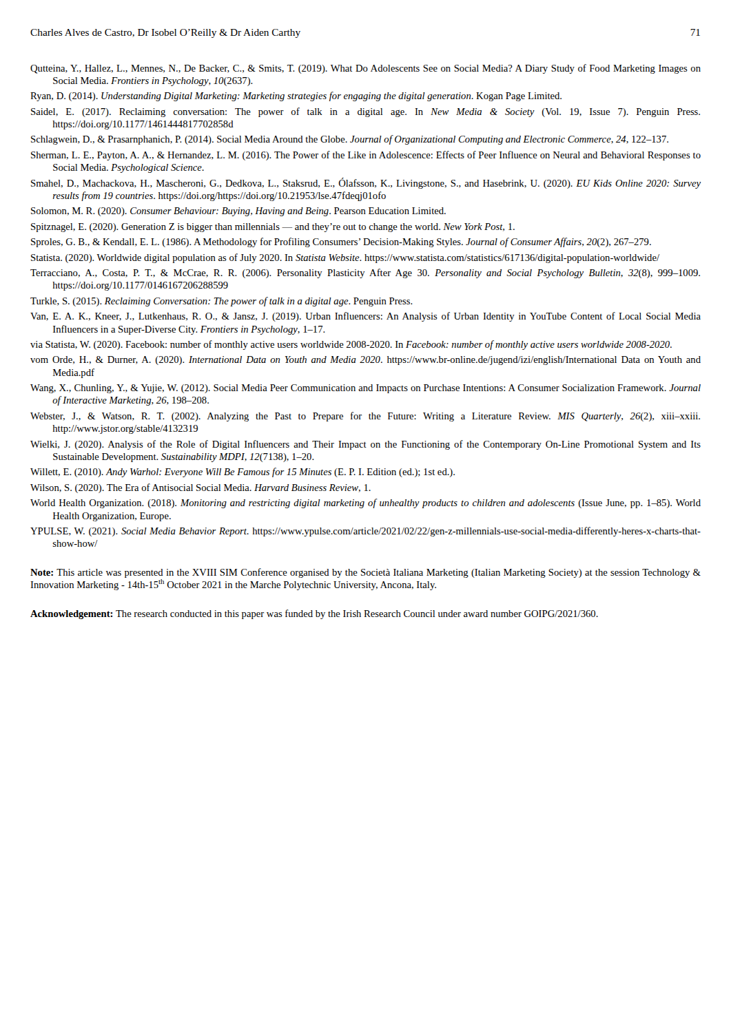Charles Alves de Castro, Dr Isobel O’Reilly & Dr Aiden Carthy 71
Qutteina, Y., Hallez, L., Mennes, N., De Backer, C., & Smits, T. (2019). What Do Adolescents See on Social Media? A Diary Study of Food Marketing Images on Social Media. Frontiers in Psychology, 10(2637).
Ryan, D. (2014). Understanding Digital Marketing: Marketing strategies for engaging the digital generation. Kogan Page Limited.
Saidel, E. (2017). Reclaiming conversation: The power of talk in a digital age. In New Media & Society (Vol. 19, Issue 7). Penguin Press. https://doi.org/10.1177/1461444817702858d
Schlagwein, D., & Prasarnphanich, P. (2014). Social Media Around the Globe. Journal of Organizational Computing and Electronic Commerce, 24, 122–137.
Sherman, L. E., Payton, A. A., & Hernandez, L. M. (2016). The Power of the Like in Adolescence: Effects of Peer Influence on Neural and Behavioral Responses to Social Media. Psychological Science.
Smahel, D., Machackova, H., Mascheroni, G., Dedkova, L., Staksrud, E., Ólafsson, K., Livingstone, S., and Hasebrink, U. (2020). EU Kids Online 2020: Survey results from 19 countries. https://doi.org/https://doi.org/10.21953/lse.47fdeqj01ofo
Solomon, M. R. (2020). Consumer Behaviour: Buying, Having and Being. Pearson Education Limited.
Spitznagel, E. (2020). Generation Z is bigger than millennials — and they’re out to change the world. New York Post, 1.
Sproles, G. B., & Kendall, E. L. (1986). A Methodology for Profiling Consumers’ Decision-Making Styles. Journal of Consumer Affairs, 20(2), 267–279.
Statista. (2020). Worldwide digital population as of July 2020. In Statista Website. https://www.statista.com/statistics/617136/digital-population-worldwide/
Terracciano, A., Costa, P. T., & McCrae, R. R. (2006). Personality Plasticity After Age 30. Personality and Social Psychology Bulletin, 32(8), 999–1009. https://doi.org/10.1177/0146167206288599
Turkle, S. (2015). Reclaiming Conversation: The power of talk in a digital age. Penguin Press.
Van, E. A. K., Kneer, J., Lutkenhaus, R. O., & Jansz, J. (2019). Urban Influencers: An Analysis of Urban Identity in YouTube Content of Local Social Media Influencers in a Super-Diverse City. Frontiers in Psychology, 1–17.
via Statista, W. (2020). Facebook: number of monthly active users worldwide 2008-2020. In Facebook: number of monthly active users worldwide 2008-2020.
vom Orde, H., & Durner, A. (2020). International Data on Youth and Media 2020. https://www.br-online.de/jugend/izi/english/International Data on Youth and Media.pdf
Wang, X., Chunling, Y., & Yujie, W. (2012). Social Media Peer Communication and Impacts on Purchase Intentions: A Consumer Socialization Framework. Journal of Interactive Marketing, 26, 198–208.
Webster, J., & Watson, R. T. (2002). Analyzing the Past to Prepare for the Future: Writing a Literature Review. MIS Quarterly, 26(2), xiii–xxiii. http://www.jstor.org/stable/4132319
Wielki, J. (2020). Analysis of the Role of Digital Influencers and Their Impact on the Functioning of the Contemporary On-Line Promotional System and Its Sustainable Development. Sustainability MDPI, 12(7138), 1–20.
Willett, E. (2010). Andy Warhol: Everyone Will Be Famous for 15 Minutes (E. P. I. Edition (ed.); 1st ed.).
Wilson, S. (2020). The Era of Antisocial Social Media. Harvard Business Review, 1.
World Health Organization. (2018). Monitoring and restricting digital marketing of unhealthy products to children and adolescents (Issue June, pp. 1–85). World Health Organization, Europe.
YPULSE, W. (2021). Social Media Behavior Report. https://www.ypulse.com/article/2021/02/22/gen-z-millennials-use-social-media-differently-heres-x-charts-that-show-how/
Note: This article was presented in the XVIII SIM Conference organised by the Società Italiana Marketing (Italian Marketing Society) at the session Technology & Innovation Marketing - 14th-15th October 2021 in the Marche Polytechnic University, Ancona, Italy.
Acknowledgement: The research conducted in this paper was funded by the Irish Research Council under award number GOIPG/2021/360.